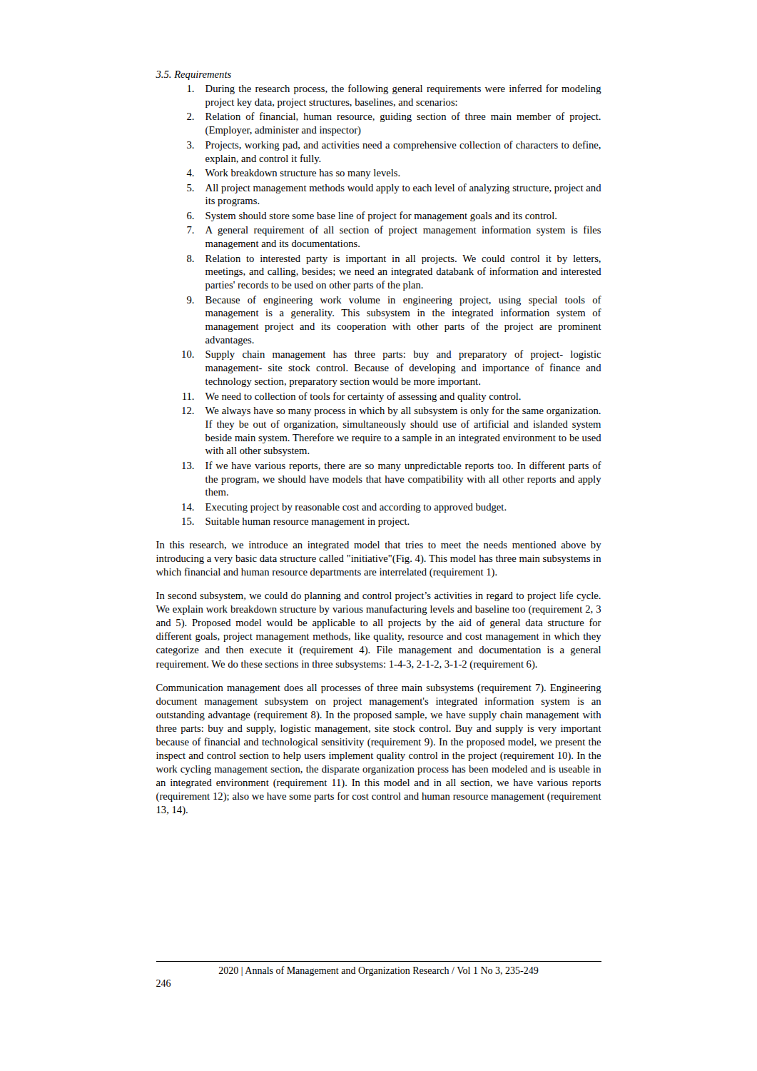3.5. Requirements
During the research process, the following general requirements were inferred for modeling project key data, project structures, baselines, and scenarios:
Relation of financial, human resource, guiding section of three main member of project. (Employer, administer and inspector)
Projects, working pad, and activities need a comprehensive collection of characters to define, explain, and control it fully.
Work breakdown structure has so many levels.
All project management methods would apply to each level of analyzing structure, project and its programs.
System should store some base line of project for management goals and its control.
A general requirement of all section of project management information system is files management and its documentations.
Relation to interested party is important in all projects. We could control it by letters, meetings, and calling, besides; we need an integrated databank of information and interested parties' records to be used on other parts of the plan.
Because of engineering work volume in engineering project, using special tools of management is a generality. This subsystem in the integrated information system of management project and its cooperation with other parts of the project are prominent advantages.
Supply chain management has three parts: buy and preparatory of project- logistic management- site stock control. Because of developing and importance of finance and technology section, preparatory section would be more important.
We need to collection of tools for certainty of assessing and quality control.
We always have so many process in which by all subsystem is only for the same organization. If they be out of organization, simultaneously should use of artificial and islanded system beside main system. Therefore we require to a sample in an integrated environment to be used with all other subsystem.
If we have various reports, there are so many unpredictable reports too. In different parts of the program, we should have models that have compatibility with all other reports and apply them.
Executing project by reasonable cost and according to approved budget.
Suitable human resource management in project.
In this research, we introduce an integrated model that tries to meet the needs mentioned above by introducing a very basic data structure called "initiative"(Fig. 4). This model has three main subsystems in which financial and human resource departments are interrelated (requirement 1).
In second subsystem, we could do planning and control project’s activities in regard to project life cycle. We explain work breakdown structure by various manufacturing levels and baseline too (requirement 2, 3 and 5). Proposed model would be applicable to all projects by the aid of general data structure for different goals, project management methods, like quality, resource and cost management in which they categorize and then execute it (requirement 4). File management and documentation is a general requirement. We do these sections in three subsystems: 1-4-3, 2-1-2, 3-1-2 (requirement 6).
Communication management does all processes of three main subsystems (requirement 7). Engineering document management subsystem on project management's integrated information system is an outstanding advantage (requirement 8). In the proposed sample, we have supply chain management with three parts: buy and supply, logistic management, site stock control. Buy and supply is very important because of financial and technological sensitivity (requirement 9). In the proposed model, we present the inspect and control section to help users implement quality control in the project (requirement 10). In the work cycling management section, the disparate organization process has been modeled and is useable in an integrated environment (requirement 11). In this model and in all section, we have various reports (requirement 12); also we have some parts for cost control and human resource management (requirement 13, 14).
2020 | Annals of Management and Organization Research / Vol 1 No 3, 235-249
246